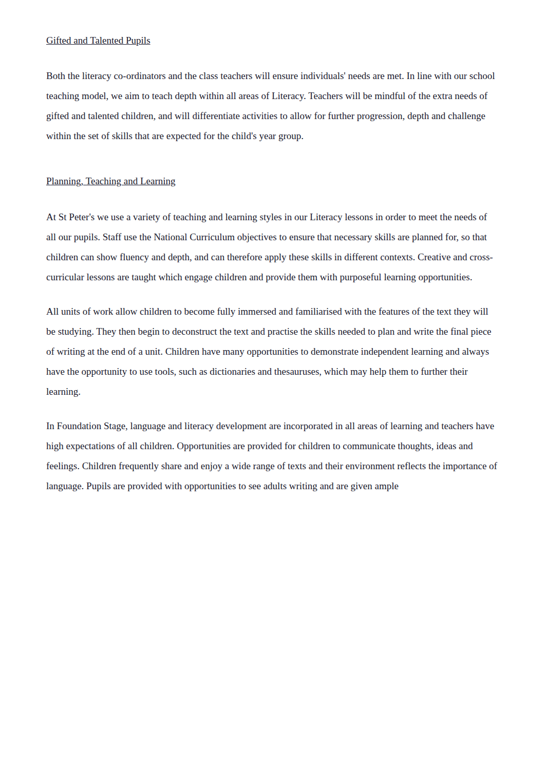Gifted and Talented Pupils
Both the literacy co-ordinators and the class teachers will ensure individuals' needs are met. In line with our school teaching model, we aim to teach depth within all areas of Literacy. Teachers will be mindful of the extra needs of gifted and talented children, and will differentiate activities to allow for further progression, depth and challenge within the set of skills that are expected for the child's year group.
Planning, Teaching and Learning
At St Peter's we use a variety of teaching and learning styles in our Literacy lessons in order to meet the needs of all our pupils. Staff use the National Curriculum objectives to ensure that necessary skills are planned for, so that children can show fluency and depth, and can therefore apply these skills in different contexts. Creative and cross-curricular lessons are taught which engage children and provide them with purposeful learning opportunities.
All units of work allow children to become fully immersed and familiarised with the features of the text they will be studying. They then begin to deconstruct the text and practise the skills needed to plan and write the final piece of writing at the end of a unit. Children have many opportunities to demonstrate independent learning and always have the opportunity to use tools, such as dictionaries and thesauruses, which may help them to further their learning.
In Foundation Stage, language and literacy development are incorporated in all areas of learning and teachers have high expectations of all children. Opportunities are provided for children to communicate thoughts, ideas and feelings. Children frequently share and enjoy a wide range of texts and their environment reflects the importance of language. Pupils are provided with opportunities to see adults writing and are given ample